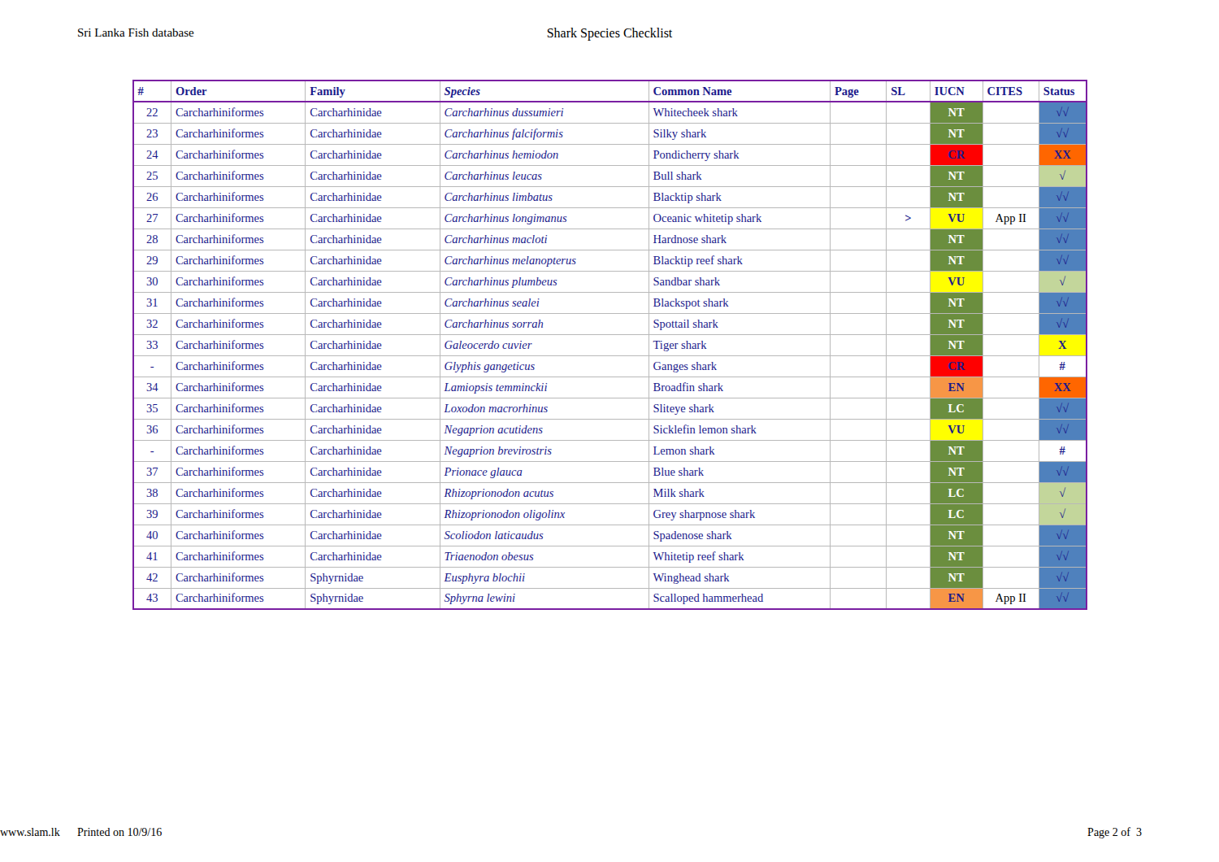Sri Lanka Fish database
Shark Species Checklist
| # | Order | Family | Species | Common Name | Page | SL | IUCN | CITES | Status |
| --- | --- | --- | --- | --- | --- | --- | --- | --- | --- |
| 22 | Carcharhiniformes | Carcharhinidae | Carcharhinus dussumieri | Whitecheek shark | | | NT | | √√ |
| 23 | Carcharhiniformes | Carcharhinidae | Carcharhinus falciformis | Silky shark | | | NT | | √√ |
| 24 | Carcharhiniformes | Carcharhinidae | Carcharhinus hemiodon | Pondicherry shark | | | CR | | XX |
| 25 | Carcharhiniformes | Carcharhinidae | Carcharhinus leucas | Bull shark | | | NT | | √ |
| 26 | Carcharhiniformes | Carcharhinidae | Carcharhinus limbatus | Blacktip shark | | | NT | | √√ |
| 27 | Carcharhiniformes | Carcharhinidae | Carcharhinus longimanus | Oceanic whitetip shark | | > | VU | App II | √√ |
| 28 | Carcharhiniformes | Carcharhinidae | Carcharhinus macloti | Hardnose shark | | | NT | | √√ |
| 29 | Carcharhiniformes | Carcharhinidae | Carcharhinus melanopterus | Blacktip reef shark | | | NT | | √√ |
| 30 | Carcharhiniformes | Carcharhinidae | Carcharhinus plumbeus | Sandbar shark | | | VU | | √ |
| 31 | Carcharhiniformes | Carcharhinidae | Carcharhinus sealei | Blackspot shark | | | NT | | √√ |
| 32 | Carcharhiniformes | Carcharhinidae | Carcharhinus sorrah | Spottail shark | | | NT | | √√ |
| 33 | Carcharhiniformes | Carcharhinidae | Galeocerdo cuvier | Tiger shark | | | NT | | X |
| - | Carcharhiniformes | Carcharhinidae | Glyphis gangeticus | Ganges shark | | | CR | | # |
| 34 | Carcharhiniformes | Carcharhinidae | Lamiopsis temminckii | Broadfin shark | | | EN | | XX |
| 35 | Carcharhiniformes | Carcharhinidae | Loxodon macrorhinus | Sliteye shark | | | LC | | √√ |
| 36 | Carcharhiniformes | Carcharhinidae | Negaprion acutidens | Sicklefin lemon shark | | | VU | | √√ |
| - | Carcharhiniformes | Carcharhinidae | Negaprion brevirostris | Lemon shark | | | NT | | # |
| 37 | Carcharhiniformes | Carcharhinidae | Prionace glauca | Blue shark | | | NT | | √√ |
| 38 | Carcharhiniformes | Carcharhinidae | Rhizoprionodon acutus | Milk shark | | | LC | | √ |
| 39 | Carcharhiniformes | Carcharhinidae | Rhizoprionodon oligolinx | Grey sharpnose shark | | | LC | | √ |
| 40 | Carcharhiniformes | Carcharhinidae | Scoliodon laticaudus | Spadenose shark | | | NT | | √√ |
| 41 | Carcharhiniformes | Carcharhinidae | Triaenodon obesus | Whitetip reef shark | | | NT | | √√ |
| 42 | Carcharhiniformes | Sphyrnidae | Eusphyra blochii | Winghead shark | | | NT | | √√ |
| 43 | Carcharhiniformes | Sphyrnidae | Sphyrna lewini | Scalloped hammerhead | | | EN | App II | √√ |
Printed on 10/9/16 www.slam.lk Page 2 of 3